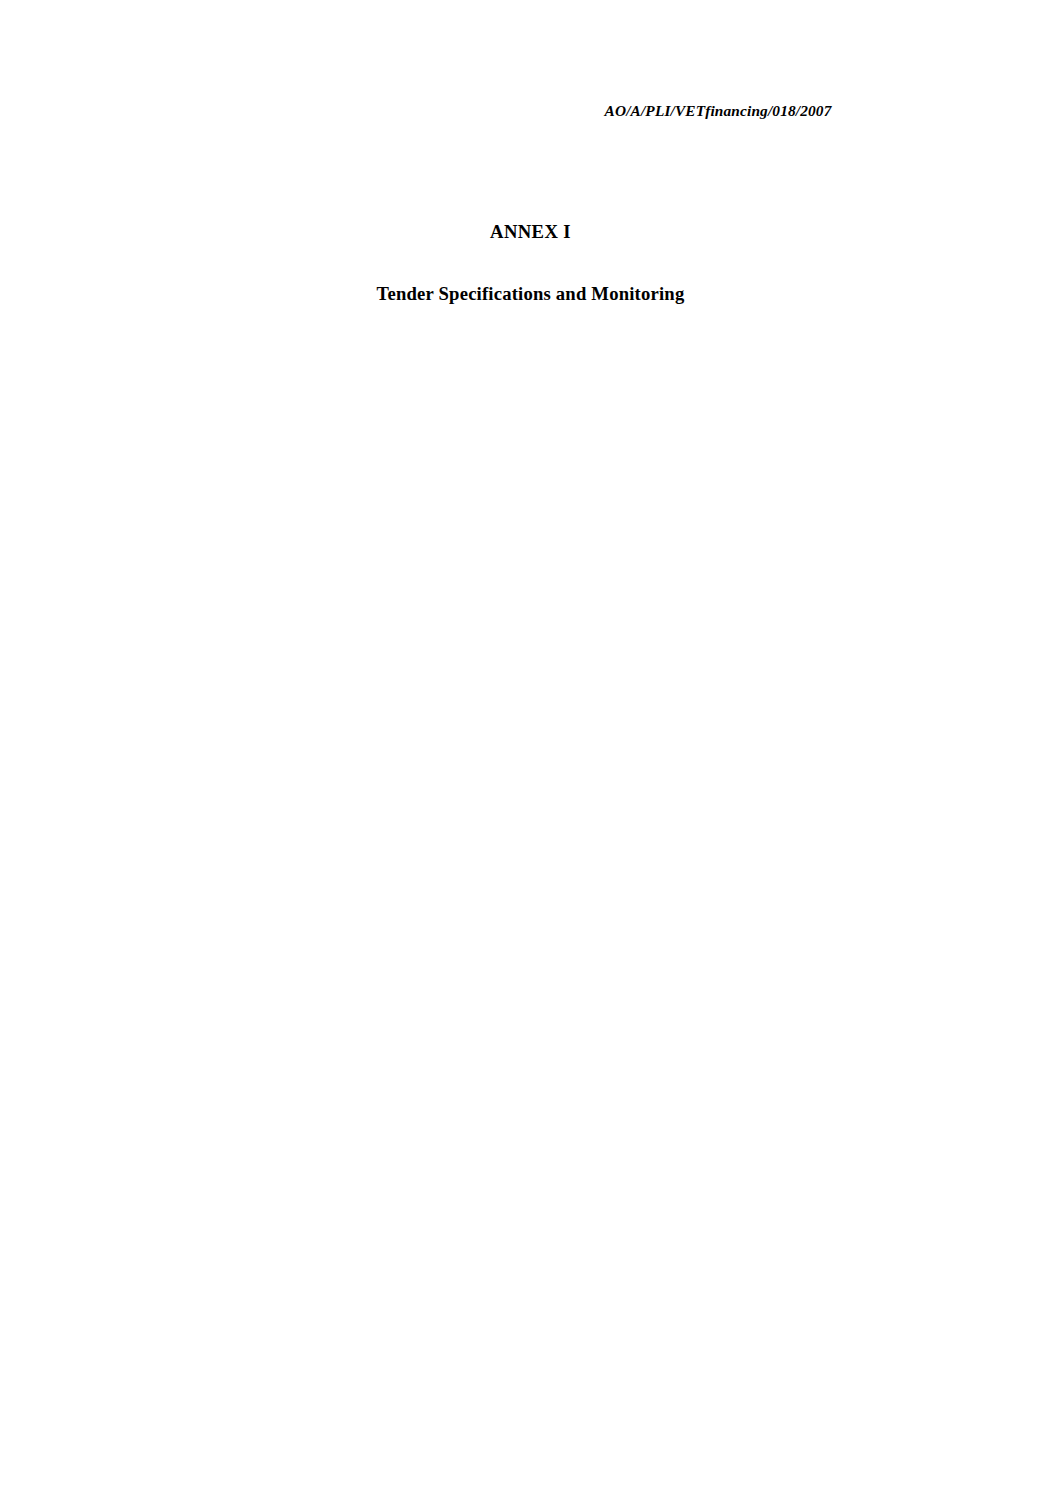AO/A/PLI/VETfinancing/018/2007
ANNEX I
Tender Specifications and Monitoring